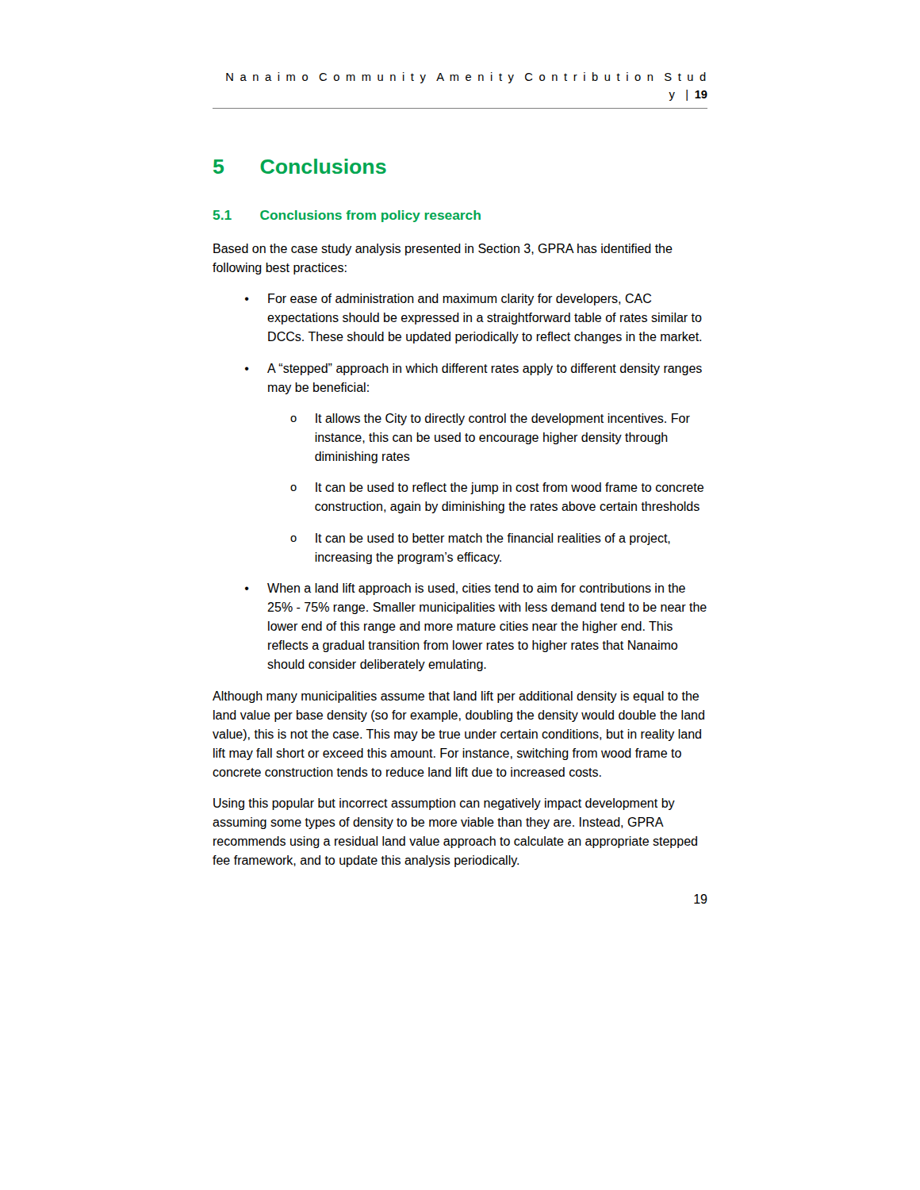N a n a i m o C o m m u n i t y A m e n i t y C o n t r i b u t i o n S t u d y | 19
5 Conclusions
5.1 Conclusions from policy research
Based on the case study analysis presented in Section 3, GPRA has identified the following best practices:
For ease of administration and maximum clarity for developers, CAC expectations should be expressed in a straightforward table of rates similar to DCCs. These should be updated periodically to reflect changes in the market.
A “stepped” approach in which different rates apply to different density ranges may be beneficial:
It allows the City to directly control the development incentives. For instance, this can be used to encourage higher density through diminishing rates
It can be used to reflect the jump in cost from wood frame to concrete construction, again by diminishing the rates above certain thresholds
It can be used to better match the financial realities of a project, increasing the program’s efficacy.
When a land lift approach is used, cities tend to aim for contributions in the 25% - 75% range. Smaller municipalities with less demand tend to be near the lower end of this range and more mature cities near the higher end. This reflects a gradual transition from lower rates to higher rates that Nanaimo should consider deliberately emulating.
Although many municipalities assume that land lift per additional density is equal to the land value per base density (so for example, doubling the density would double the land value), this is not the case. This may be true under certain conditions, but in reality land lift may fall short or exceed this amount. For instance, switching from wood frame to concrete construction tends to reduce land lift due to increased costs.
Using this popular but incorrect assumption can negatively impact development by assuming some types of density to be more viable than they are. Instead, GPRA recommends using a residual land value approach to calculate an appropriate stepped fee framework, and to update this analysis periodically.
19